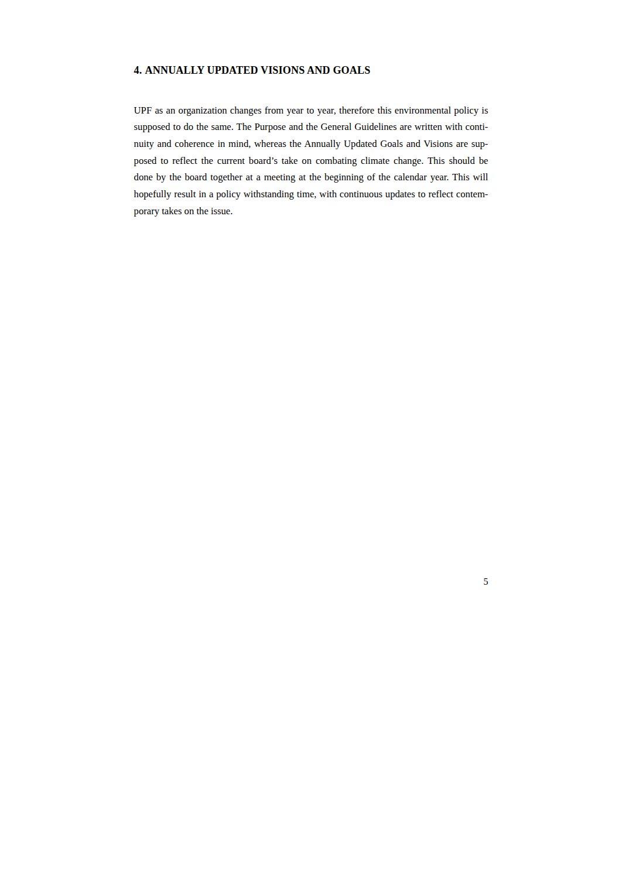4. ANNUALLY UPDATED VISIONS AND GOALS
UPF as an organization changes from year to year, therefore this environmental policy is supposed to do the same. The Purpose and the General Guidelines are written with continuity and coherence in mind, whereas the Annually Updated Goals and Visions are supposed to reflect the current board’s take on combating climate change. This should be done by the board together at a meeting at the beginning of the calendar year. This will hopefully result in a policy withstanding time, with continuous updates to reflect contemporary takes on the issue.
5